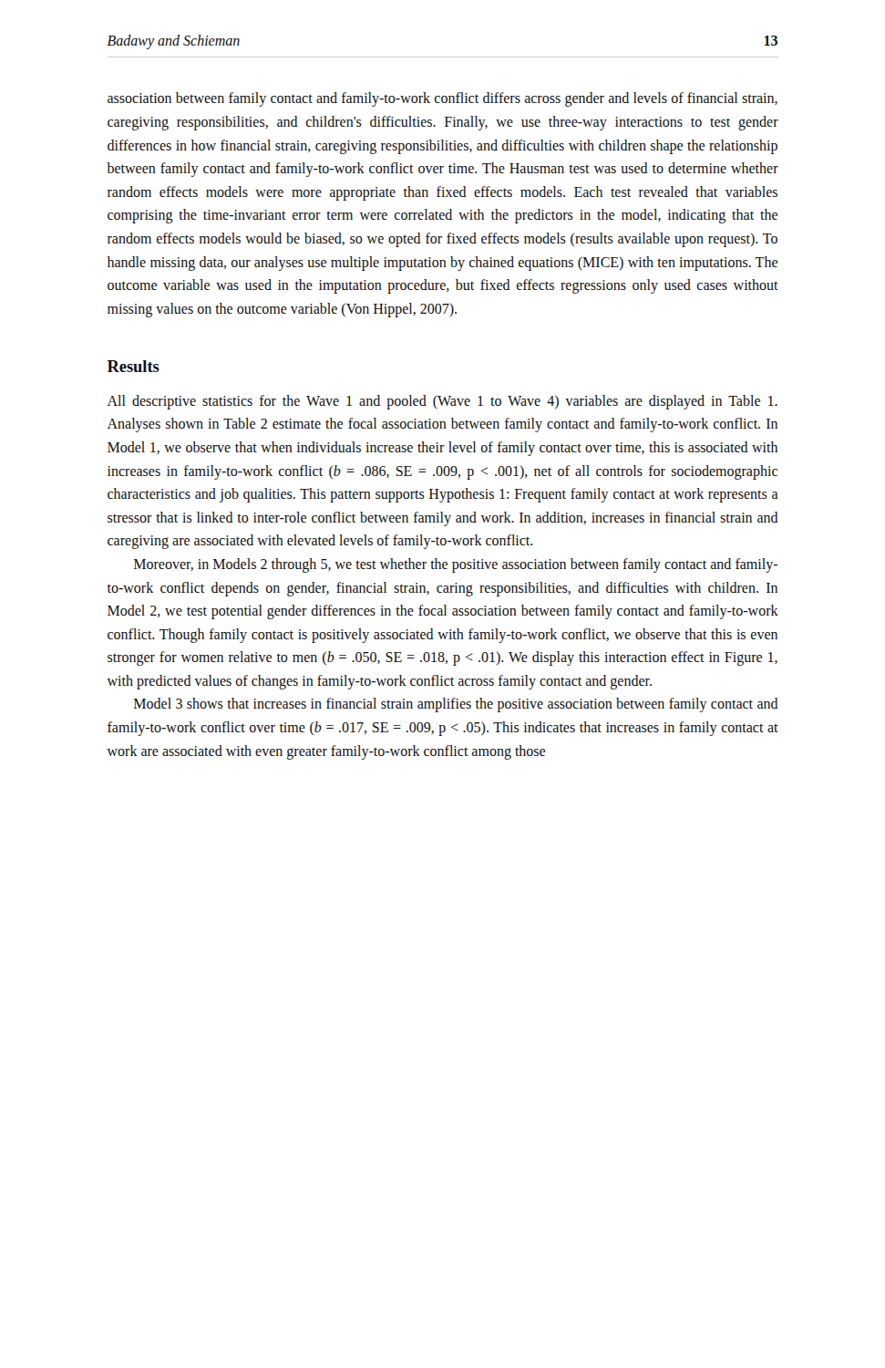Badawy and Schieman 13
association between family contact and family-to-work conflict differs across gender and levels of financial strain, caregiving responsibilities, and children's difficulties. Finally, we use three-way interactions to test gender differences in how financial strain, caregiving responsibilities, and difficulties with children shape the relationship between family contact and family-to-work conflict over time. The Hausman test was used to determine whether random effects models were more appropriate than fixed effects models. Each test revealed that variables comprising the time-invariant error term were correlated with the predictors in the model, indicating that the random effects models would be biased, so we opted for fixed effects models (results available upon request). To handle missing data, our analyses use multiple imputation by chained equations (MICE) with ten imputations. The outcome variable was used in the imputation procedure, but fixed effects regressions only used cases without missing values on the outcome variable (Von Hippel, 2007).
Results
All descriptive statistics for the Wave 1 and pooled (Wave 1 to Wave 4) variables are displayed in Table 1. Analyses shown in Table 2 estimate the focal association between family contact and family-to-work conflict. In Model 1, we observe that when individuals increase their level of family contact over time, this is associated with increases in family-to-work conflict (b = .086, SE = .009, p < .001), net of all controls for sociodemographic characteristics and job qualities. This pattern supports Hypothesis 1: Frequent family contact at work represents a stressor that is linked to inter-role conflict between family and work. In addition, increases in financial strain and caregiving are associated with elevated levels of family-to-work conflict.
Moreover, in Models 2 through 5, we test whether the positive association between family contact and family-to-work conflict depends on gender, financial strain, caring responsibilities, and difficulties with children. In Model 2, we test potential gender differences in the focal association between family contact and family-to-work conflict. Though family contact is positively associated with family-to-work conflict, we observe that this is even stronger for women relative to men (b = .050, SE = .018, p < .01). We display this interaction effect in Figure 1, with predicted values of changes in family-to-work conflict across family contact and gender.
Model 3 shows that increases in financial strain amplifies the positive association between family contact and family-to-work conflict over time (b = .017, SE = .009, p < .05). This indicates that increases in family contact at work are associated with even greater family-to-work conflict among those